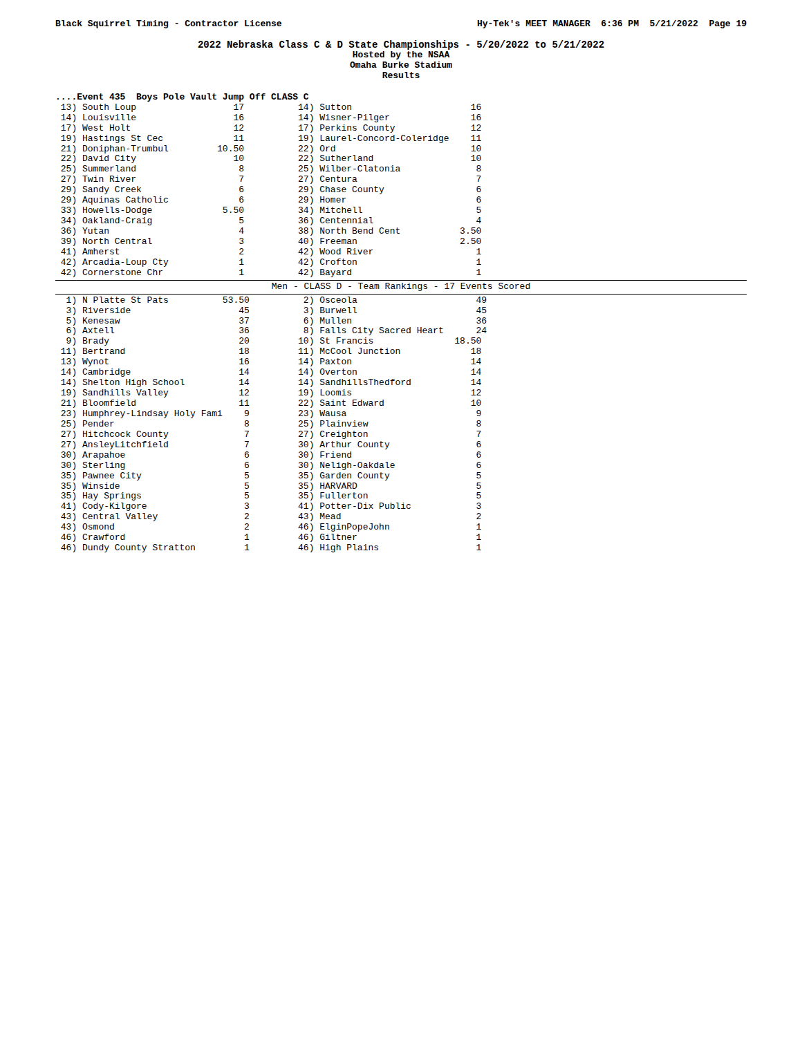Black Squirrel Timing - Contractor License Hy-Tek's MEET MANAGER 6:36 PM 5/21/2022 Page 19
2022 Nebraska Class C & D State Championships - 5/20/2022 to 5/21/2022
Hosted by the NSAA
Omaha Burke Stadium
Results
....Event 435 Boys Pole Vault Jump Off CLASS C
 13) South Loup                  17          14) Sutton                      16
 14) Louisville                  16          14) Wisner-Pilger               16
 17) West Holt                   12          17) Perkins County              12
 19) Hastings St Cec             11          19) Laurel-Concord-Coleridge    11
 21) Doniphan-Trumbul         10.50          22) Ord                         10
 22) David City                  10          22) Sutherland                  10
 25) Summerland                   8          25) Wilber-Clatonia              8
 27) Twin River                   7          27) Centura                      7
 29) Sandy Creek                  6          29) Chase County                 6
 29) Aquinas Catholic             6          29) Homer                        6
 33) Howells-Dodge             5.50          34) Mitchell                     5
 34) Oakland-Craig                5          36) Centennial                   4
 36) Yutan                        4          38) North Bend Cent           3.50
 39) North Central                3          40) Freeman                   2.50
 41) Amherst                      2          42) Wood River                   1
 42) Arcadia-Loup Cty             1          42) Crofton                      1
 42) Cornerstone Chr              1          42) Bayard                       1
Men - CLASS D - Team Rankings - 17 Events Scored
  1) N Platte St Pats          53.50          2) Osceola                      49
  3) Riverside                    45          3) Burwell                      45
  5) Kenesaw                      37          6) Mullen                       36
  6) Axtell                       36          8) Falls City Sacred Heart      24
  9) Brady                        20         10) St Francis               18.50
 11) Bertrand                     18         11) McCool Junction             18
 13) Wynot                        16         14) Paxton                      14
 14) Cambridge                    14         14) Overton                     14
 14) Shelton High School          14         14) SandhillsThedford           14
 19) Sandhills Valley             12         19) Loomis                      12
 21) Bloomfield                   11         22) Saint Edward                10
 23) Humphrey-Lindsay Holy Fami    9         23) Wausa                        9
 25) Pender                        8         25) Plainview                    8
 27) Hitchcock County              7         27) Creighton                    7
 27) AnsleyLitchfield              7         30) Arthur County                6
 30) Arapahoe                      6         30) Friend                       6
 30) Sterling                      6         30) Neligh-Oakdale               6
 35) Pawnee City                   5         35) Garden County                5
 35) Winside                       5         35) HARVARD                      5
 35) Hay Springs                   5         35) Fullerton                    5
 41) Cody-Kilgore                  3         41) Potter-Dix Public            3
 43) Central Valley                2         43) Mead                         2
 43) Osmond                        2         46) ElginPopeJohn                1
 46) Crawford                      1         46) Giltner                      1
 46) Dundy County Stratton         1         46) High Plains                  1